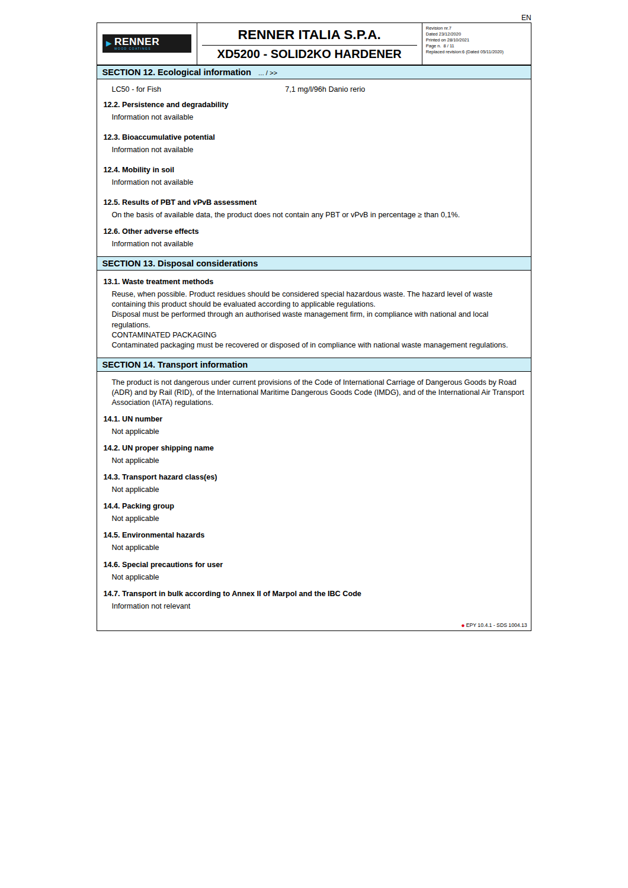EN
▸ RENNER WOOD COATINGS
RENNER ITALIA S.P.A.
XD5200 - SOLID2KO HARDENER
Revision nr.7
Dated 23/12/2020
Printed on 28/10/2021
Page n. 8 / 11
Replaced revision:6 (Dated 05/11/2020)
SECTION 12. Ecological information ... / >>
LC50 - for Fish
7,1 mg/l/96h Danio rerio
12.2. Persistence and degradability
Information not available
12.3. Bioaccumulative potential
Information not available
12.4. Mobility in soil
Information not available
12.5. Results of PBT and vPvB assessment
On the basis of available data, the product does not contain any PBT or vPvB in percentage ≥ than 0,1%.
12.6. Other adverse effects
Information not available
SECTION 13. Disposal considerations
13.1. Waste treatment methods
Reuse, when possible. Product residues should be considered special hazardous waste. The hazard level of waste containing this product should be evaluated according to applicable regulations.
Disposal must be performed through an authorised waste management firm, in compliance with national and local regulations.
CONTAMINATED PACKAGING
Contaminated packaging must be recovered or disposed of in compliance with national waste management regulations.
SECTION 14. Transport information
The product is not dangerous under current provisions of the Code of International Carriage of Dangerous Goods by Road (ADR) and by Rail (RID), of the International Maritime Dangerous Goods Code (IMDG), and of the International Air Transport Association (IATA) regulations.
14.1. UN number
Not applicable
14.2. UN proper shipping name
Not applicable
14.3. Transport hazard class(es)
Not applicable
14.4. Packing group
Not applicable
14.5. Environmental hazards
Not applicable
14.6. Special precautions for user
Not applicable
14.7. Transport in bulk according to Annex II of Marpol and the IBC Code
Information not relevant
●EPY 10.4.1 - SDS 1004.13